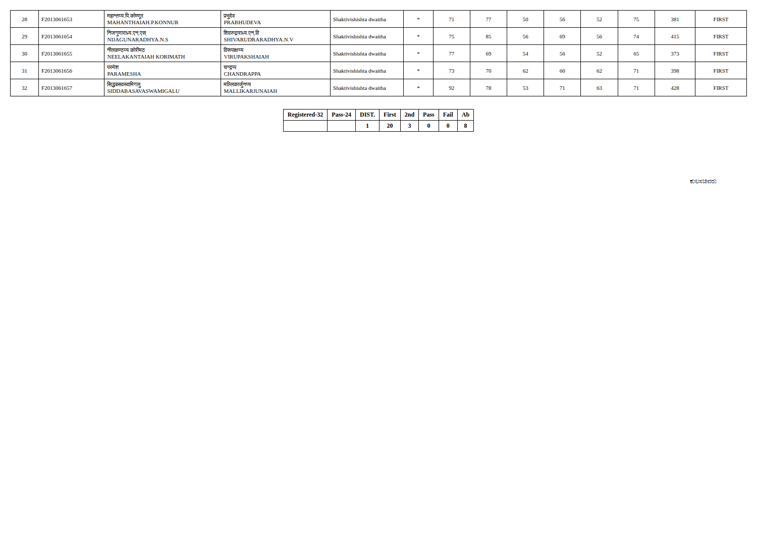| 28 | F2013061653 | महान्तय्य.पि.कोण्णूर MAHANTHAIAH.P.KONNUR | प्रभुदेव PRABHUDEVA | Shaktivishishta dwaitha | * | 71 | 77 | 50 | 56 | 52 | 75 | 381 | FIRST |
| 29 | F2013061654 | निजगुणाराध्य.एन्.एस् NIJAGUNARADHYA.N.S | शिवरुद्राराध्य.एन्.वि SHIVARUDRARADHYA.N.V | Shaktivishishta dwaitha | * | 75 | 85 | 56 | 69 | 56 | 74 | 415 | FIRST |
| 30 | F2013061655 | नीलकण्ठय्य कोरीमठ NEELAKANTAIAH KORIMATH | विरूपाक्षय्य VIRUPAKSHAIAH | Shaktivishishta dwaitha | * | 77 | 69 | 54 | 56 | 52 | 65 | 373 | FIRST |
| 31 | F2013061656 | परमेश PARAMESHA | चन्द्रप्प CHANDRAPPA | Shaktivishishta dwaitha | * | 73 | 70 | 62 | 60 | 62 | 71 | 398 | FIRST |
| 32 | F2013061657 | सिद्धबसवस्वामिगलु SIDDABASAVASWAMIGALU | मल्लिकार्जुनय्य MALLIKARJUNAIAH | Shaktivishishta dwaitha | * | 92 | 78 | 53 | 71 | 63 | 71 | 428 | FIRST |
| Registered-32 | Pass-24 | DIST. | First | 2nd | Pass | Fail | Ab |
| | | 1 | 20 | 3 | 0 | 0 | 8 |
ಕುಲಸಚಿವರು